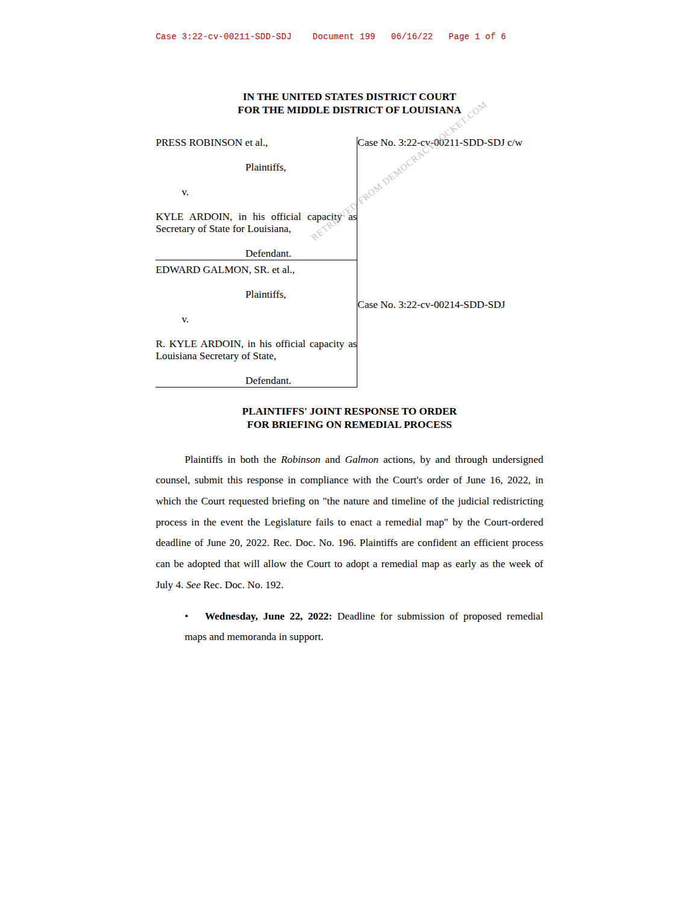Case 3:22-cv-00211-SDD-SDJ Document 199 06/16/22 Page 1 of 6
In the United States District Court
for the Middle District of Louisiana
| PRESS ROBINSON et al., Plaintiffs, v. KYLE ARDOIN, in his official capacity as Secretary of State for Louisiana, Defendant. | Case No. 3:22-cv-00211-SDD-SDJ c/w |
| EDWARD GALMON, SR. et al., Plaintiffs, v. R. KYLE ARDOIN, in his official capacity as Louisiana Secretary of State, Defendant. | Case No. 3:22-cv-00214-SDD-SDJ |
Plaintiffs' Joint Response to Order
for Briefing on Remedial Process
Plaintiffs in both the Robinson and Galmon actions, by and through undersigned counsel, submit this response in compliance with the Court's order of June 16, 2022, in which the Court requested briefing on "the nature and timeline of the judicial redistricting process in the event the Legislature fails to enact a remedial map" by the Court-ordered deadline of June 20, 2022. Rec. Doc. No. 196. Plaintiffs are confident an efficient process can be adopted that will allow the Court to adopt a remedial map as early as the week of July 4. See Rec. Doc. No. 192.
•Wednesday, June 22, 2022: Deadline for submission of proposed remedial maps and memoranda in support.
RETRIEVED FROM DEMOCRACYDOCKET.COM